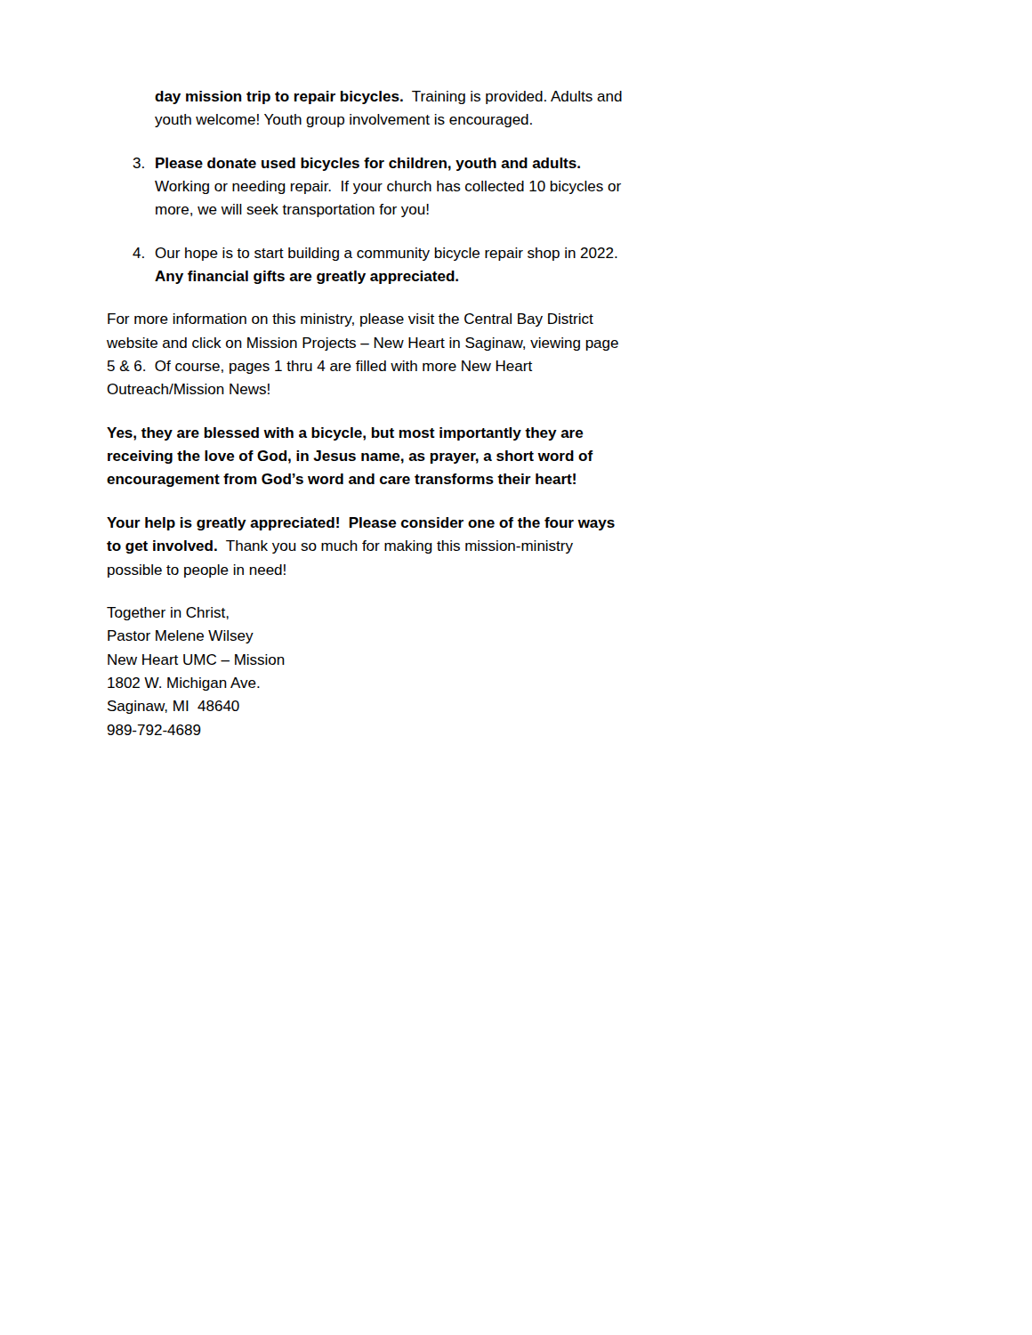day mission trip to repair bicycles. Training is provided. Adults and youth welcome! Youth group involvement is encouraged.
Please donate used bicycles for children, youth and adults. Working or needing repair. If your church has collected 10 bicycles or more, we will seek transportation for you!
Our hope is to start building a community bicycle repair shop in 2022. Any financial gifts are greatly appreciated.
For more information on this ministry, please visit the Central Bay District website and click on Mission Projects – New Heart in Saginaw, viewing page 5 & 6. Of course, pages 1 thru 4 are filled with more New Heart Outreach/Mission News!
Yes, they are blessed with a bicycle, but most importantly they are receiving the love of God, in Jesus name, as prayer, a short word of encouragement from God’s word and care transforms their heart!
Your help is greatly appreciated! Please consider one of the four ways to get involved. Thank you so much for making this mission-ministry possible to people in need!
Together in Christ,
Pastor Melene Wilsey
New Heart UMC – Mission
1802 W. Michigan Ave.
Saginaw, MI 48640
989-792-4689